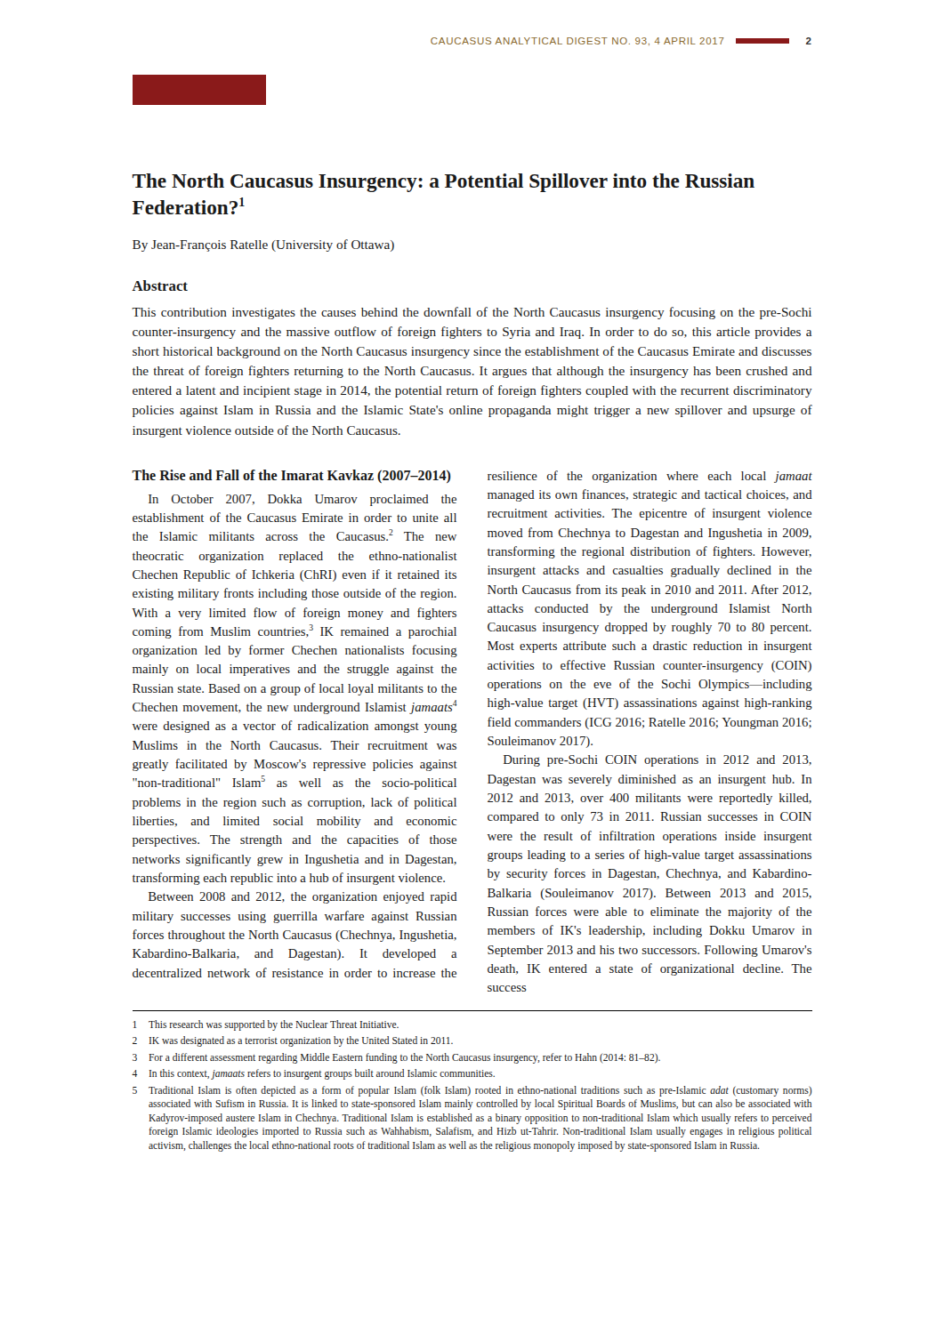Caucasus Analytical Digest No. 93, 4 April 2017 2
The North Caucasus Insurgency: a Potential Spillover into the Russian Federation?1
By Jean-François Ratelle (University of Ottawa)
Abstract
This contribution investigates the causes behind the downfall of the North Caucasus insurgency focusing on the pre-Sochi counter-insurgency and the massive outflow of foreign fighters to Syria and Iraq. In order to do so, this article provides a short historical background on the North Caucasus insurgency since the establishment of the Caucasus Emirate and discusses the threat of foreign fighters returning to the North Caucasus. It argues that although the insurgency has been crushed and entered a latent and incipient stage in 2014, the potential return of foreign fighters coupled with the recurrent discriminatory policies against Islam in Russia and the Islamic State's online propaganda might trigger a new spillover and upsurge of insurgent violence outside of the North Caucasus.
The Rise and Fall of the Imarat Kavkaz (2007–2014)
In October 2007, Dokka Umarov proclaimed the establishment of the Caucasus Emirate in order to unite all the Islamic militants across the Caucasus.2 The new theocratic organization replaced the ethno-nationalist Chechen Republic of Ichkeria (ChRI) even if it retained its existing military fronts including those outside of the region. With a very limited flow of foreign money and fighters coming from Muslim countries,3 IK remained a parochial organization led by former Chechen nationalists focusing mainly on local imperatives and the struggle against the Russian state. Based on a group of local loyal militants to the Chechen movement, the new underground Islamist jamaats4 were designed as a vector of radicalization amongst young Muslims in the North Caucasus. Their recruitment was greatly facilitated by Moscow's repressive policies against "non-traditional" Islam5 as well as the socio-political problems in the region such as corruption, lack of political liberties, and limited social mobility and economic perspectives. The strength and the capacities of those networks significantly grew in Ingushetia and in Dagestan, transforming each republic into a hub of insurgent violence.
Between 2008 and 2012, the organization enjoyed rapid military successes using guerrilla warfare against Russian forces throughout the North Caucasus (Chechnya, Ingushetia, Kabardino-Balkaria, and Dagestan). It developed a decentralized network of resistance in order to increase the resilience of the organization where each local jamaat managed its own finances, strategic and tactical choices, and recruitment activities. The epicentre of insurgent violence moved from Chechnya to Dagestan and Ingushetia in 2009, transforming the regional distribution of fighters. However, insurgent attacks and casualties gradually declined in the North Caucasus from its peak in 2010 and 2011. After 2012, attacks conducted by the underground Islamist North Caucasus insurgency dropped by roughly 70 to 80 percent. Most experts attribute such a drastic reduction in insurgent activities to effective Russian counter-insurgency (COIN) operations on the eve of the Sochi Olympics—including high-value target (HVT) assassinations against high-ranking field commanders (ICG 2016; Ratelle 2016; Youngman 2016; Souleimanov 2017).
During pre-Sochi COIN operations in 2012 and 2013, Dagestan was severely diminished as an insurgent hub. In 2012 and 2013, over 400 militants were reportedly killed, compared to only 73 in 2011. Russian successes in COIN were the result of infiltration operations inside insurgent groups leading to a series of high-value target assassinations by security forces in Dagestan, Chechnya, and Kabardino-Balkaria (Souleimanov 2017). Between 2013 and 2015, Russian forces were able to eliminate the majority of the members of IK's leadership, including Dokku Umarov in September 2013 and his two successors. Following Umarov's death, IK entered a state of organizational decline. The success
This research was supported by the Nuclear Threat Initiative.
IK was designated as a terrorist organization by the United Stated in 2011.
For a different assessment regarding Middle Eastern funding to the North Caucasus insurgency, refer to Hahn (2014: 81–82).
In this context, jamaats refers to insurgent groups built around Islamic communities.
Traditional Islam is often depicted as a form of popular Islam (folk Islam) rooted in ethno-national traditions such as pre-Islamic adat (customary norms) associated with Sufism in Russia. It is linked to state-sponsored Islam mainly controlled by local Spiritual Boards of Muslims, but can also be associated with Kadyrov-imposed austere Islam in Chechnya. Traditional Islam is established as a binary opposition to non-traditional Islam which usually refers to perceived foreign Islamic ideologies imported to Russia such as Wahhabism, Salafism, and Hizb ut-Tahrir. Non-traditional Islam usually engages in religious political activism, challenges the local ethno-national roots of traditional Islam as well as the religious monopoly imposed by state-sponsored Islam in Russia.